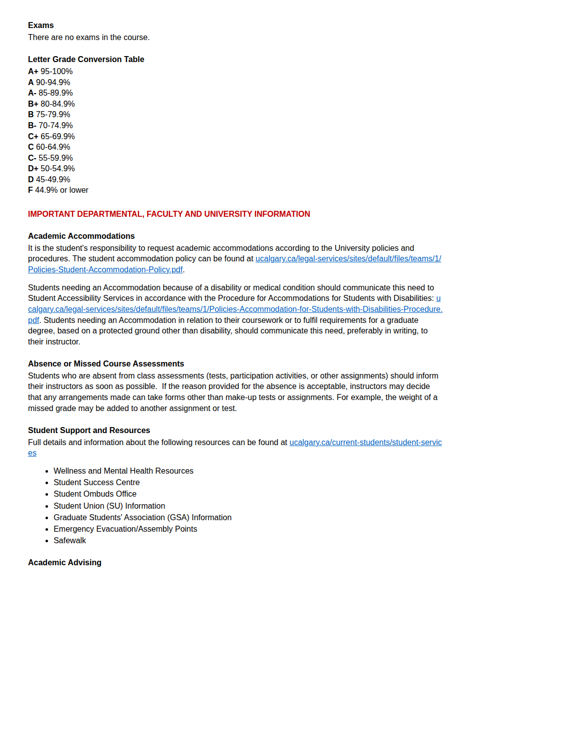Exams
There are no exams in the course.
Letter Grade Conversion Table
A+ 95-100%
A 90-94.9%
A- 85-89.9%
B+ 80-84.9%
B 75-79.9%
B- 70-74.9%
C+ 65-69.9%
C 60-64.9%
C- 55-59.9%
D+ 50-54.9%
D 45-49.9%
F 44.9% or lower
IMPORTANT DEPARTMENTAL, FACULTY AND UNIVERSITY INFORMATION
Academic Accommodations
It is the student's responsibility to request academic accommodations according to the University policies and procedures. The student accommodation policy can be found at ucalgary.ca/legal-services/sites/default/files/teams/1/Policies-Student-Accommodation-Policy.pdf.
Students needing an Accommodation because of a disability or medical condition should communicate this need to Student Accessibility Services in accordance with the Procedure for Accommodations for Students with Disabilities: ucalgary.ca/legal-services/sites/default/files/teams/1/Policies-Accommodation-for-Students-with-Disabilities-Procedure.pdf. Students needing an Accommodation in relation to their coursework or to fulfil requirements for a graduate degree, based on a protected ground other than disability, should communicate this need, preferably in writing, to their instructor.
Absence or Missed Course Assessments
Students who are absent from class assessments (tests, participation activities, or other assignments) should inform their instructors as soon as possible. If the reason provided for the absence is acceptable, instructors may decide that any arrangements made can take forms other than make-up tests or assignments. For example, the weight of a missed grade may be added to another assignment or test.
Student Support and Resources
Full details and information about the following resources can be found at ucalgary.ca/current-students/student-services
Wellness and Mental Health Resources
Student Success Centre
Student Ombuds Office
Student Union (SU) Information
Graduate Students' Association (GSA) Information
Emergency Evacuation/Assembly Points
Safewalk
Academic Advising